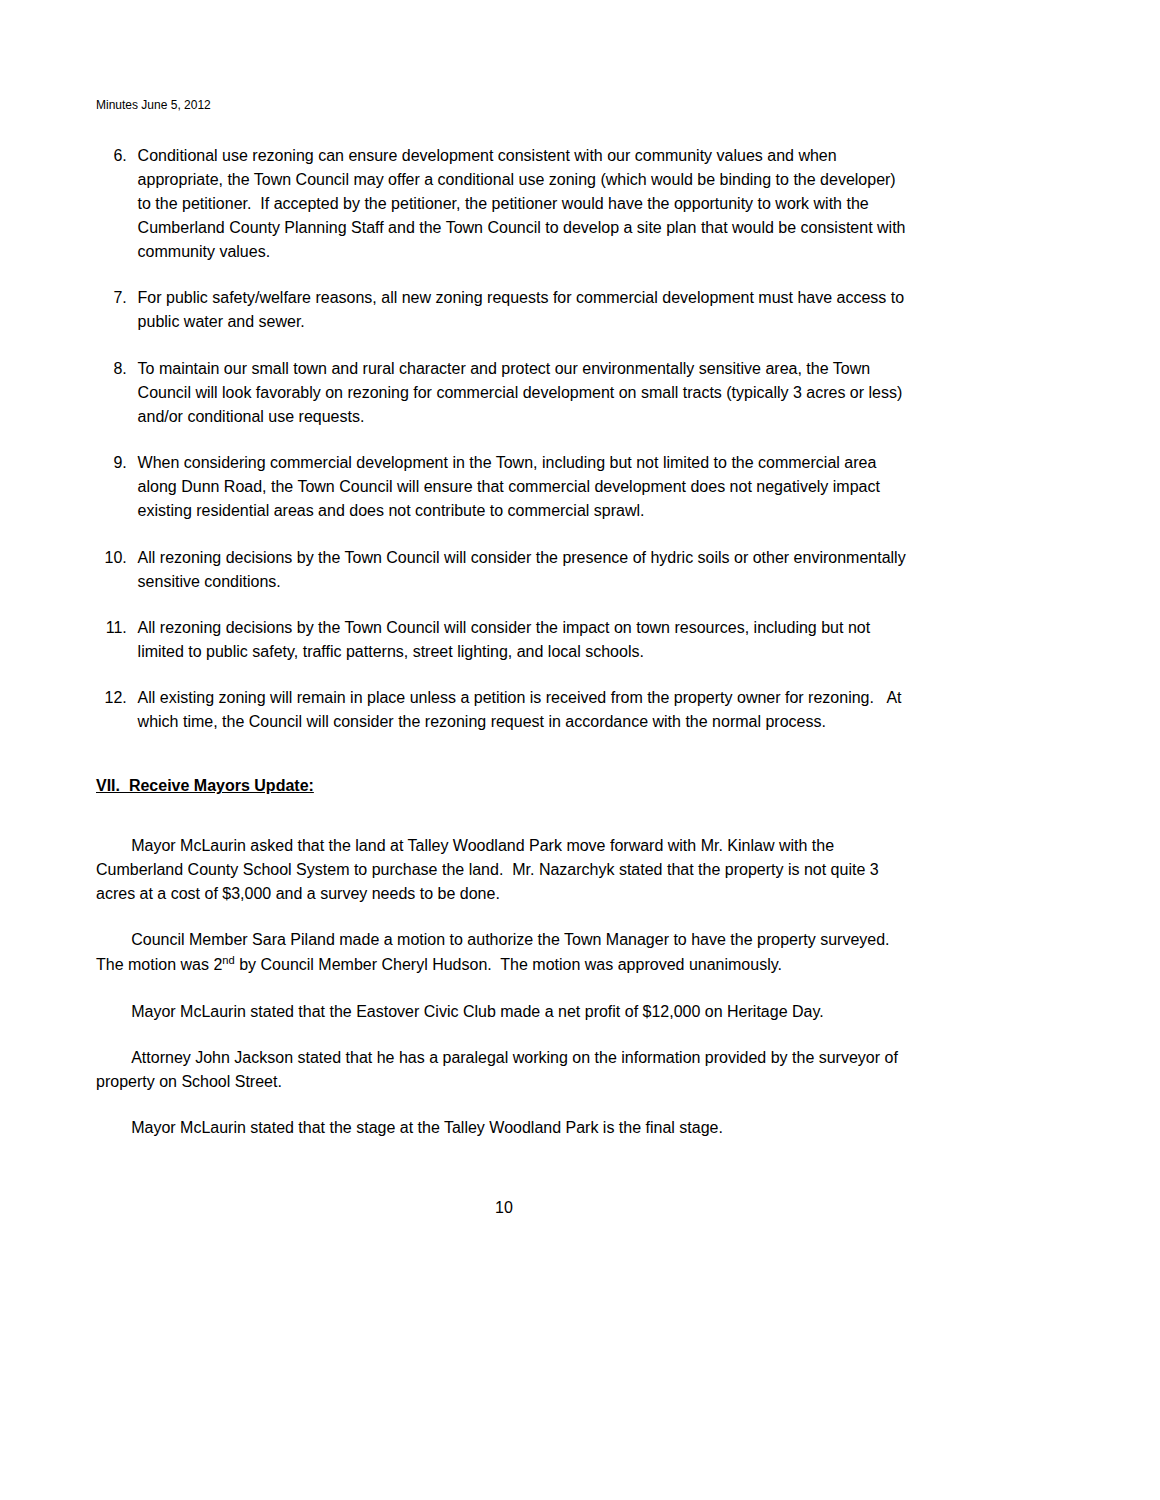Minutes June 5, 2012
Conditional use rezoning can ensure development consistent with our community values and when appropriate, the Town Council may offer a conditional use zoning (which would be binding to the developer) to the petitioner. If accepted by the petitioner, the petitioner would have the opportunity to work with the Cumberland County Planning Staff and the Town Council to develop a site plan that would be consistent with community values.
For public safety/welfare reasons, all new zoning requests for commercial development must have access to public water and sewer.
To maintain our small town and rural character and protect our environmentally sensitive area, the Town Council will look favorably on rezoning for commercial development on small tracts (typically 3 acres or less) and/or conditional use requests.
When considering commercial development in the Town, including but not limited to the commercial area along Dunn Road, the Town Council will ensure that commercial development does not negatively impact existing residential areas and does not contribute to commercial sprawl.
All rezoning decisions by the Town Council will consider the presence of hydric soils or other environmentally sensitive conditions.
All rezoning decisions by the Town Council will consider the impact on town resources, including but not limited to public safety, traffic patterns, street lighting, and local schools.
All existing zoning will remain in place unless a petition is received from the property owner for rezoning. At which time, the Council will consider the rezoning request in accordance with the normal process.
VII. Receive Mayors Update:
Mayor McLaurin asked that the land at Talley Woodland Park move forward with Mr. Kinlaw with the Cumberland County School System to purchase the land. Mr. Nazarchyk stated that the property is not quite 3 acres at a cost of $3,000 and a survey needs to be done.
Council Member Sara Piland made a motion to authorize the Town Manager to have the property surveyed. The motion was 2nd by Council Member Cheryl Hudson. The motion was approved unanimously.
Mayor McLaurin stated that the Eastover Civic Club made a net profit of $12,000 on Heritage Day.
Attorney John Jackson stated that he has a paralegal working on the information provided by the surveyor of property on School Street.
Mayor McLaurin stated that the stage at the Talley Woodland Park is the final stage.
10